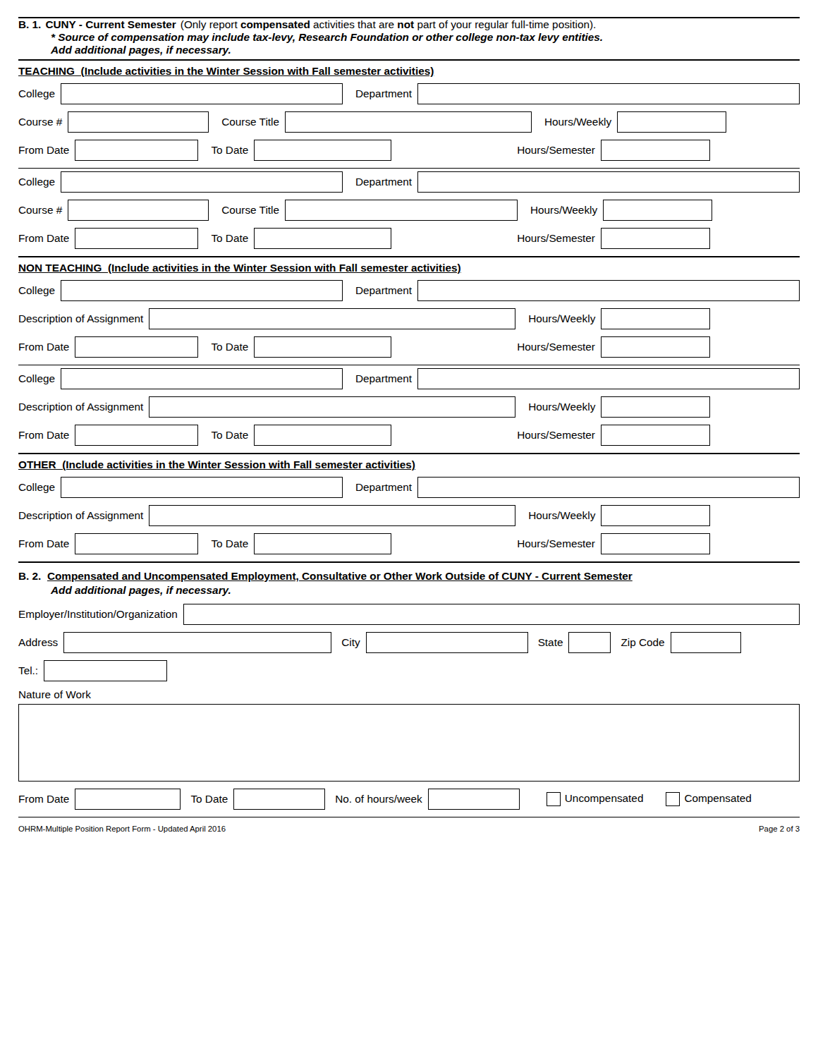B. 1. CUNY - Current Semester (Only report compensated activities that are not part of your regular full-time position).
* Source of compensation may include tax-levy, Research Foundation or other college non-tax levy entities.
Add additional pages, if necessary.
TEACHING (Include activities in the Winter Session with Fall semester activities)
College
Department
Course #
Course Title
Hours/Weekly
From Date
To Date
Hours/Semester
College
Department
Course #
Course Title
Hours/Weekly
From Date
To Date
Hours/Semester
NON TEACHING (Include activities in the Winter Session with Fall semester activities)
College
Department
Description of Assignment
Hours/Weekly
From Date
To Date
Hours/Semester
College
Department
Description of Assignment
Hours/Weekly
From Date
To Date
Hours/Semester
OTHER (Include activities in the Winter Session with Fall semester activities)
College
Department
Description of Assignment
Hours/Weekly
From Date
To Date
Hours/Semester
B. 2. Compensated and Uncompensated Employment, Consultative or Other Work Outside of CUNY - Current Semester
Add additional pages, if necessary.
Employer/Institution/Organization
Address
City
State
Zip Code
Tel.:
Nature of Work
From Date
To Date
No. of hours/week
Uncompensated Compensated
OHRM-Multiple Position Report Form - Updated April 2016 Page 2 of 3